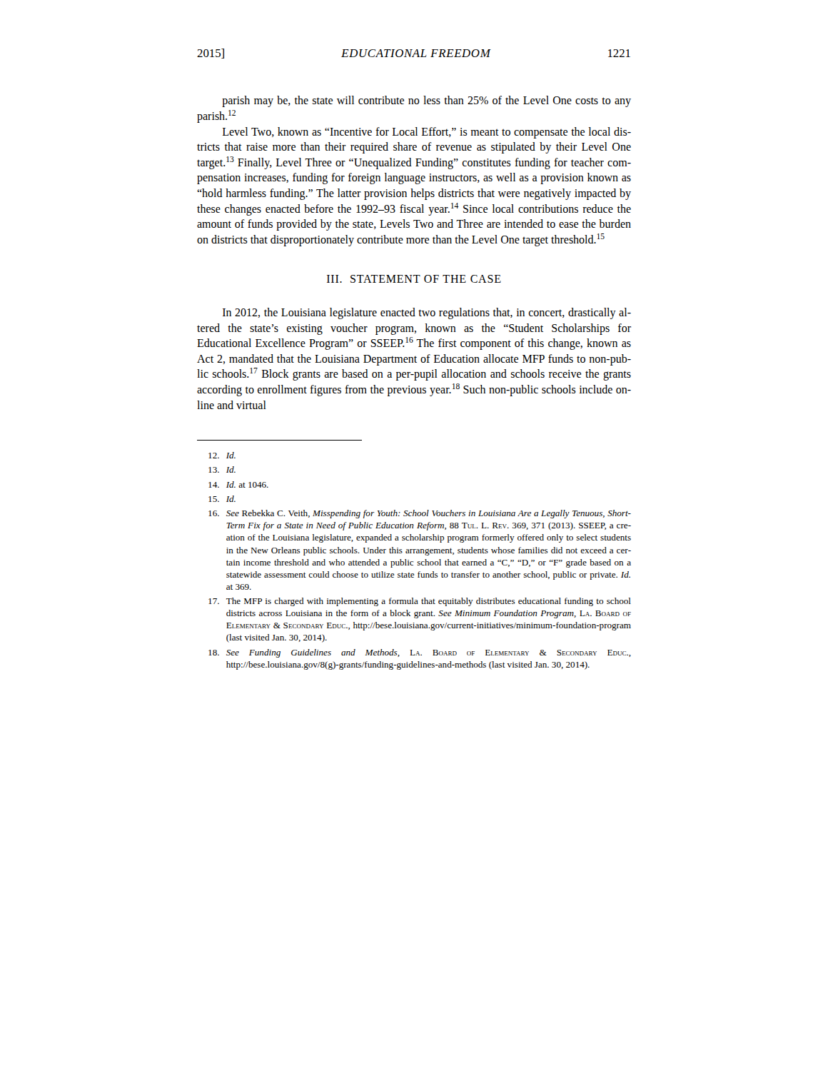2015] EDUCATIONAL FREEDOM 1221
parish may be, the state will contribute no less than 25% of the Level One costs to any parish.12
Level Two, known as “Incentive for Local Effort,” is meant to compensate the local districts that raise more than their required share of revenue as stipulated by their Level One target.13 Finally, Level Three or “Unequalized Funding” constitutes funding for teacher compensation increases, funding for foreign language instructors, as well as a provision known as “hold harmless funding.” The latter provision helps districts that were negatively impacted by these changes enacted before the 1992–93 fiscal year.14 Since local contributions reduce the amount of funds provided by the state, Levels Two and Three are intended to ease the burden on districts that disproportionately contribute more than the Level One target threshold.15
III. STATEMENT OF THE CASE
In 2012, the Louisiana legislature enacted two regulations that, in concert, drastically altered the state’s existing voucher program, known as the “Student Scholarships for Educational Excellence Program” or SSEEP.16 The first component of this change, known as Act 2, mandated that the Louisiana Department of Education allocate MFP funds to non-public schools.17 Block grants are based on a per-pupil allocation and schools receive the grants according to enrollment figures from the previous year.18 Such non-public schools include online and virtual
12. Id.
13. Id.
14. Id. at 1046.
15. Id.
16. See Rebekka C. Veith, Misspending for Youth: School Vouchers in Louisiana Are a Legally Tenuous, Short-Term Fix for a State in Need of Public Education Reform, 88 Tul. L. Rev. 369, 371 (2013). SSEEP, a creation of the Louisiana legislature, expanded a scholarship program formerly offered only to select students in the New Orleans public schools. Under this arrangement, students whose families did not exceed a certain income threshold and who attended a public school that earned a “C,” “D,” or “F” grade based on a statewide assessment could choose to utilize state funds to transfer to another school, public or private. Id. at 369.
17. The MFP is charged with implementing a formula that equitably distributes educational funding to school districts across Louisiana in the form of a block grant. See Minimum Foundation Program, La. Board of Elementary & Secondary Educ., http://bese.louisiana.gov/current-initiatives/minimum-foundation-program (last visited Jan. 30, 2014).
18. See Funding Guidelines and Methods, La. Board of Elementary & Secondary Educ., http://bese.louisiana.gov/8(g)-grants/funding-guidelines-and-methods (last visited Jan. 30, 2014).